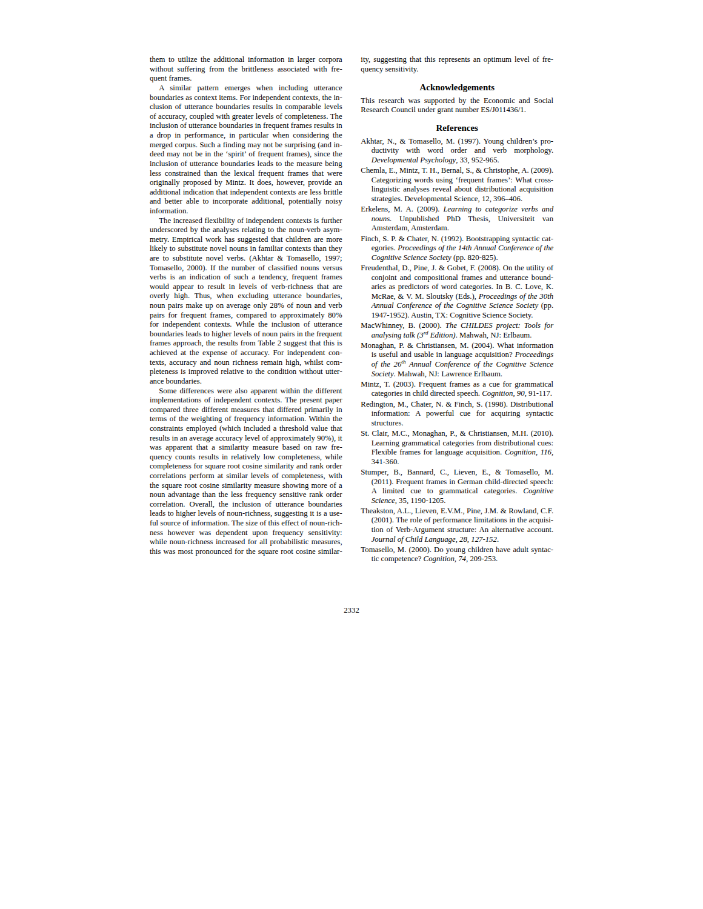them to utilize the additional information in larger corpora without suffering from the brittleness associated with frequent frames.
A similar pattern emerges when including utterance boundaries as context items. For independent contexts, the inclusion of utterance boundaries results in comparable levels of accuracy, coupled with greater levels of completeness. The inclusion of utterance boundaries in frequent frames results in a drop in performance, in particular when considering the merged corpus. Such a finding may not be surprising (and indeed may not be in the ‘spirit’ of frequent frames), since the inclusion of utterance boundaries leads to the measure being less constrained than the lexical frequent frames that were originally proposed by Mintz. It does, however, provide an additional indication that independent contexts are less brittle and better able to incorporate additional, potentially noisy information.
The increased flexibility of independent contexts is further underscored by the analyses relating to the noun-verb asymmetry. Empirical work has suggested that children are more likely to substitute novel nouns in familiar contexts than they are to substitute novel verbs. (Akhtar & Tomasello, 1997; Tomasello, 2000). If the number of classified nouns versus verbs is an indication of such a tendency, frequent frames would appear to result in levels of verb-richness that are overly high. Thus, when excluding utterance boundaries, noun pairs make up on average only 28% of noun and verb pairs for frequent frames, compared to approximately 80% for independent contexts. While the inclusion of utterance boundaries leads to higher levels of noun pairs in the frequent frames approach, the results from Table 2 suggest that this is achieved at the expense of accuracy. For independent contexts, accuracy and noun richness remain high, whilst completeness is improved relative to the condition without utterance boundaries.
Some differences were also apparent within the different implementations of independent contexts. The present paper compared three different measures that differed primarily in terms of the weighting of frequency information. Within the constraints employed (which included a threshold value that results in an average accuracy level of approximately 90%), it was apparent that a similarity measure based on raw frequency counts results in relatively low completeness, while completeness for square root cosine similarity and rank order correlations perform at similar levels of completeness, with the square root cosine similarity measure showing more of a noun advantage than the less frequency sensitive rank order correlation. Overall, the inclusion of utterance boundaries leads to higher levels of noun-richness, suggesting it is a useful source of information. The size of this effect of noun-richness however was dependent upon frequency sensitivity: while noun-richness increased for all probabilistic measures, this was most pronounced for the square root cosine similarity, suggesting that this represents an optimum level of frequency sensitivity.
Acknowledgements
This research was supported by the Economic and Social Research Council under grant number ES/J011436/1.
References
Akhtar, N., & Tomasello, M. (1997). Young children’s productivity with word order and verb morphology. Developmental Psychology, 33, 952-965.
Chemla, E., Mintz, T. H., Bernal, S., & Christophe, A. (2009). Categorizing words using ‘frequent frames’: What cross-linguistic analyses reveal about distributional acquisition strategies. Developmental Science, 12, 396–406.
Erkelens, M. A. (2009). Learning to categorize verbs and nouns. Unpublished PhD Thesis, Universiteit van Amsterdam, Amsterdam.
Finch, S. P. & Chater, N. (1992). Bootstrapping syntactic categories. Proceedings of the 14th Annual Conference of the Cognitive Science Society (pp. 820-825).
Freudenthal, D., Pine, J. & Gobet, F. (2008). On the utility of conjoint and compositional frames and utterance boundaries as predictors of word categories. In B. C. Love, K. McRae, & V. M. Sloutsky (Eds.), Proceedings of the 30th Annual Conference of the Cognitive Science Society (pp. 1947-1952). Austin, TX: Cognitive Science Society.
MacWhinney, B. (2000). The CHILDES project: Tools for analysing talk (3rd Edition). Mahwah, NJ: Erlbaum.
Monaghan, P. & Christiansen, M. (2004). What information is useful and usable in language acquisition? Proceedings of the 26th Annual Conference of the Cognitive Science Society. Mahwah, NJ: Lawrence Erlbaum.
Mintz, T. (2003). Frequent frames as a cue for grammatical categories in child directed speech. Cognition, 90, 91-117.
Redington, M., Chater, N. & Finch, S. (1998). Distributional information: A powerful cue for acquiring syntactic structures.
St. Clair, M.C., Monaghan, P., & Christiansen, M.H. (2010). Learning grammatical categories from distributional cues: Flexible frames for language acquisition. Cognition, 116, 341-360.
Stumper, B., Bannard, C., Lieven, E., & Tomasello, M. (2011). Frequent frames in German child-directed speech: A limited cue to grammatical categories. Cognitive Science, 35, 1190-1205.
Theakston, A.L., Lieven, E.V.M., Pine, J.M. & Rowland, C.F. (2001). The role of performance limitations in the acquisition of Verb-Argument structure: An alternative account. Journal of Child Language, 28, 127-152.
Tomasello, M. (2000). Do young children have adult syntactic competence? Cognition, 74, 209-253.
2332